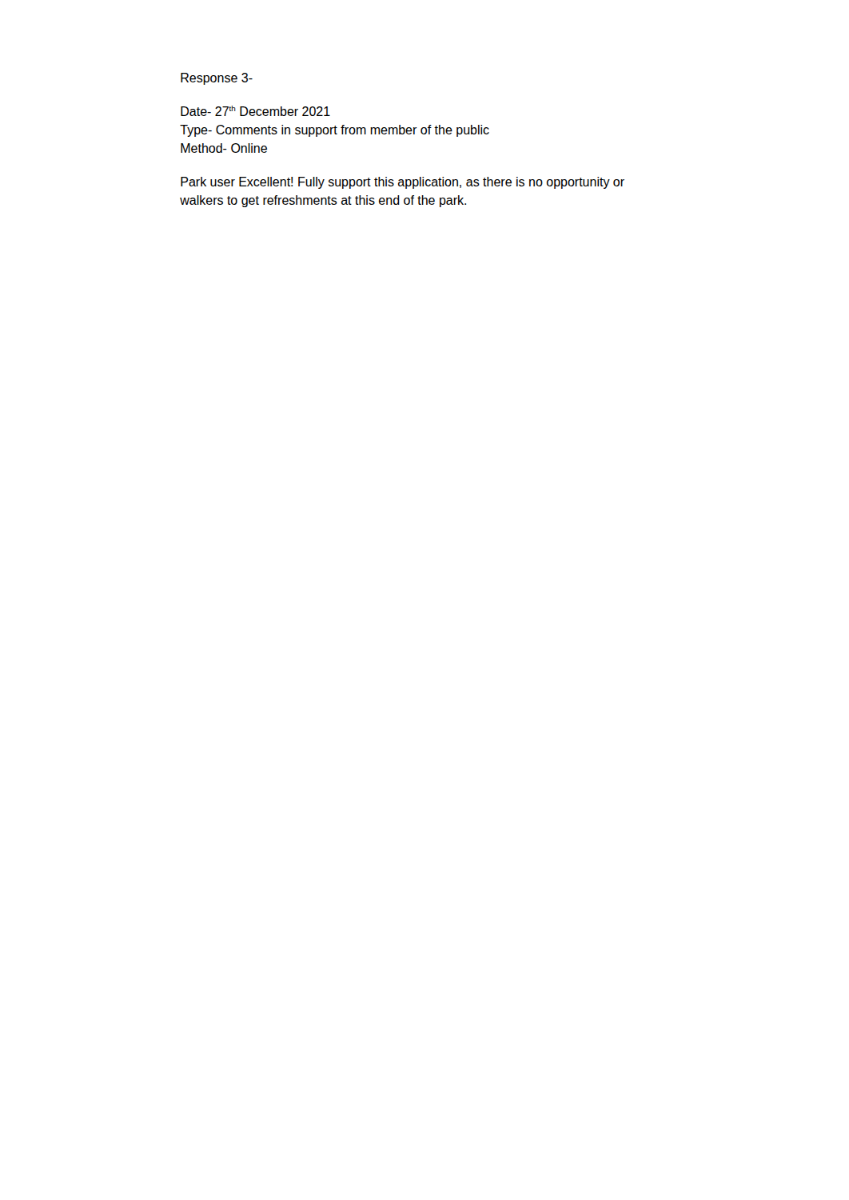Response 3-
Date- 27th December 2021
Type- Comments in support from member of the public
Method- Online
Park user Excellent! Fully support this application, as there is no opportunity or walkers to get refreshments at this end of the park.